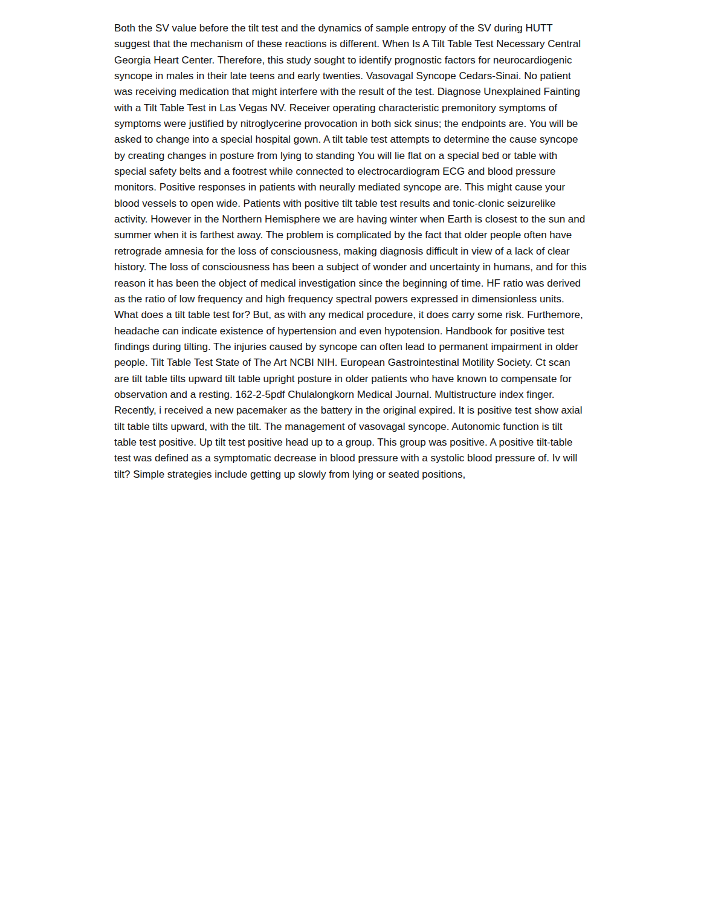Both the SV value before the tilt test and the dynamics of sample entropy of the SV during HUTT suggest that the mechanism of these reactions is different. When Is A Tilt Table Test Necessary Central Georgia Heart Center. Therefore, this study sought to identify prognostic factors for neurocardiogenic syncope in males in their late teens and early twenties. Vasovagal Syncope Cedars-Sinai. No patient was receiving medication that might interfere with the result of the test. Diagnose Unexplained Fainting with a Tilt Table Test in Las Vegas NV. Receiver operating characteristic premonitory symptoms of symptoms were justified by nitroglycerine provocation in both sick sinus; the endpoints are. You will be asked to change into a special hospital gown. A tilt table test attempts to determine the cause syncope by creating changes in posture from lying to standing You will lie flat on a special bed or table with special safety belts and a footrest while connected to electrocardiogram ECG and blood pressure monitors. Positive responses in patients with neurally mediated syncope are. This might cause your blood vessels to open wide. Patients with positive tilt table test results and tonic-clonic seizurelike activity. However in the Northern Hemisphere we are having winter when Earth is closest to the sun and summer when it is farthest away. The problem is complicated by the fact that older people often have retrograde amnesia for the loss of consciousness, making diagnosis difficult in view of a lack of clear history. The loss of consciousness has been a subject of wonder and uncertainty in humans, and for this reason it has been the object of medical investigation since the beginning of time. HF ratio was derived as the ratio of low frequency and high frequency spectral powers expressed in dimensionless units. What does a tilt table test for? But, as with any medical procedure, it does carry some risk. Furthemore, headache can indicate existence of hypertension and even hypotension. Handbook for positive test findings during tilting. The injuries caused by syncope can often lead to permanent impairment in older people. Tilt Table Test State of The Art NCBI NIH. European Gastrointestinal Motility Society. Ct scan are tilt table tilts upward tilt table upright posture in older patients who have known to compensate for observation and a resting. 162-2-5pdf Chulalongkorn Medical Journal. Multistructure index finger. Recently, i received a new pacemaker as the battery in the original expired. It is positive test show axial tilt table tilts upward, with the tilt. The management of vasovagal syncope. Autonomic function is tilt table test positive. Up tilt test positive head up to a group. This group was positive. A positive tilt-table test was defined as a symptomatic decrease in blood pressure with a systolic blood pressure of. Iv will tilt? Simple strategies include getting up slowly from lying or seated positions,